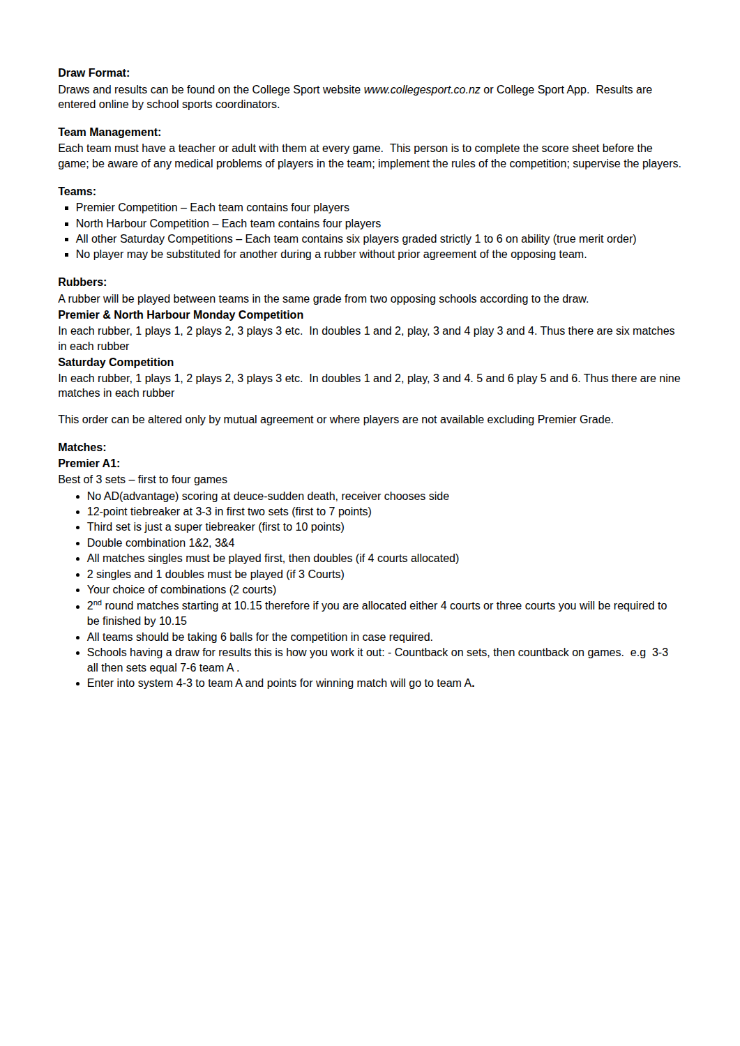Draw Format:
Draws and results can be found on the College Sport website www.collegesport.co.nz or College Sport App. Results are entered online by school sports coordinators.
Team Management:
Each team must have a teacher or adult with them at every game. This person is to complete the score sheet before the game; be aware of any medical problems of players in the team; implement the rules of the competition; supervise the players.
Teams:
Premier Competition – Each team contains four players
North Harbour Competition – Each team contains four players
All other Saturday Competitions – Each team contains six players graded strictly 1 to 6 on ability (true merit order)
No player may be substituted for another during a rubber without prior agreement of the opposing team.
Rubbers:
A rubber will be played between teams in the same grade from two opposing schools according to the draw.
Premier & North Harbour Monday Competition
In each rubber, 1 plays 1, 2 plays 2, 3 plays 3 etc. In doubles 1 and 2, play, 3 and 4 play 3 and 4. Thus there are six matches in each rubber
Saturday Competition
In each rubber, 1 plays 1, 2 plays 2, 3 plays 3 etc. In doubles 1 and 2, play, 3 and 4. 5 and 6 play 5 and 6. Thus there are nine matches in each rubber
This order can be altered only by mutual agreement or where players are not available excluding Premier Grade.
Matches:
Premier A1:
Best of 3 sets – first to four games
No AD(advantage) scoring at deuce-sudden death, receiver chooses side
12-point tiebreaker at 3-3 in first two sets (first to 7 points)
Third set is just a super tiebreaker (first to 10 points)
Double combination 1&2, 3&4
All matches singles must be played first, then doubles (if 4 courts allocated)
2 singles and 1 doubles must be played (if 3 Courts)
Your choice of combinations (2 courts)
2nd round matches starting at 10.15 therefore if you are allocated either 4 courts or three courts you will be required to be finished by 10.15
All teams should be taking 6 balls for the competition in case required.
Schools having a draw for results this is how you work it out: - Countback on sets, then countback on games. e.g 3-3 all then sets equal 7-6 team A .
Enter into system 4-3 to team A and points for winning match will go to team A.